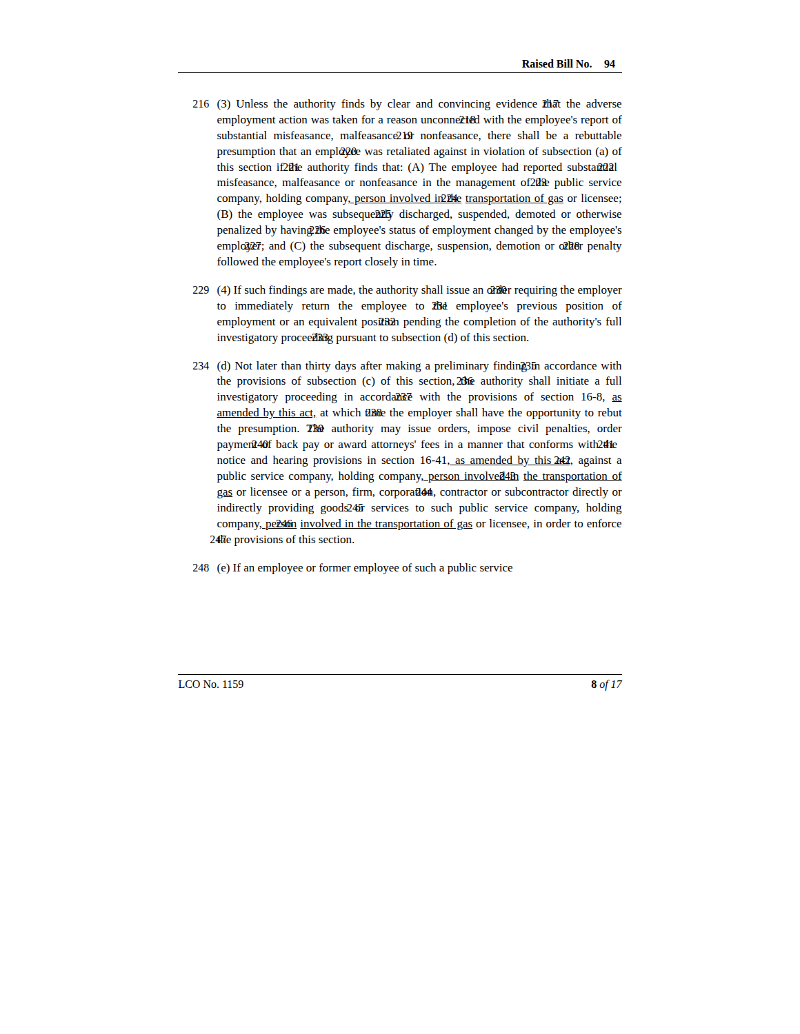Raised Bill No. 94
216(3) Unless the authority finds by clear and convincing evidence that 217the adverse employment action was taken for a reason unconnected 218with the employee's report of substantial misfeasance, malfeasance or 219nonfeasance, there shall be a rebuttable presumption that an employee 220was retaliated against in violation of subsection (a) of this section if the 221authority finds that: (A) The employee had reported substantial 222misfeasance, malfeasance or nonfeasance in the management of the 223public service company, holding company, person involved in the 224 transportation of gas or licensee; (B) the employee was subsequently 225discharged, suspended, demoted or otherwise penalized by having the 226employee's status of employment changed by the employee's employer; 227and (C) the subsequent discharge, suspension, demotion or other 228penalty followed the employee's report closely in time.
229(4) If such findings are made, the authority shall issue an order 230requiring the employer to immediately return the employee to the 231employee's previous position of employment or an equivalent position 232pending the completion of the authority's full investigatory proceeding 233pursuant to subsection (d) of this section.
234(d) Not later than thirty days after making a preliminary finding in 235accordance with the provisions of subsection (c) of this section, the 236authority shall initiate a full investigatory proceeding in accordance 237with the provisions of section 16-8, as amended by this act, at which time 238the employer shall have the opportunity to rebut the presumption. The 239authority may issue orders, impose civil penalties, order payment of 240back pay or award attorneys' fees in a manner that conforms with the 241notice and hearing provisions in section 16-41, as amended by this act, 242against a public service company, holding company, person involved in 243 the transportation of gas or licensee or a person, firm, corporation, 244contractor or subcontractor directly or indirectly providing goods or 245services to such public service company, holding company, person 246 involved in the transportation of gas or licensee, in order to enforce the 247provisions of this section.
248(e) If an employee or former employee of such a public service
LCO No. 1159
8 of 17